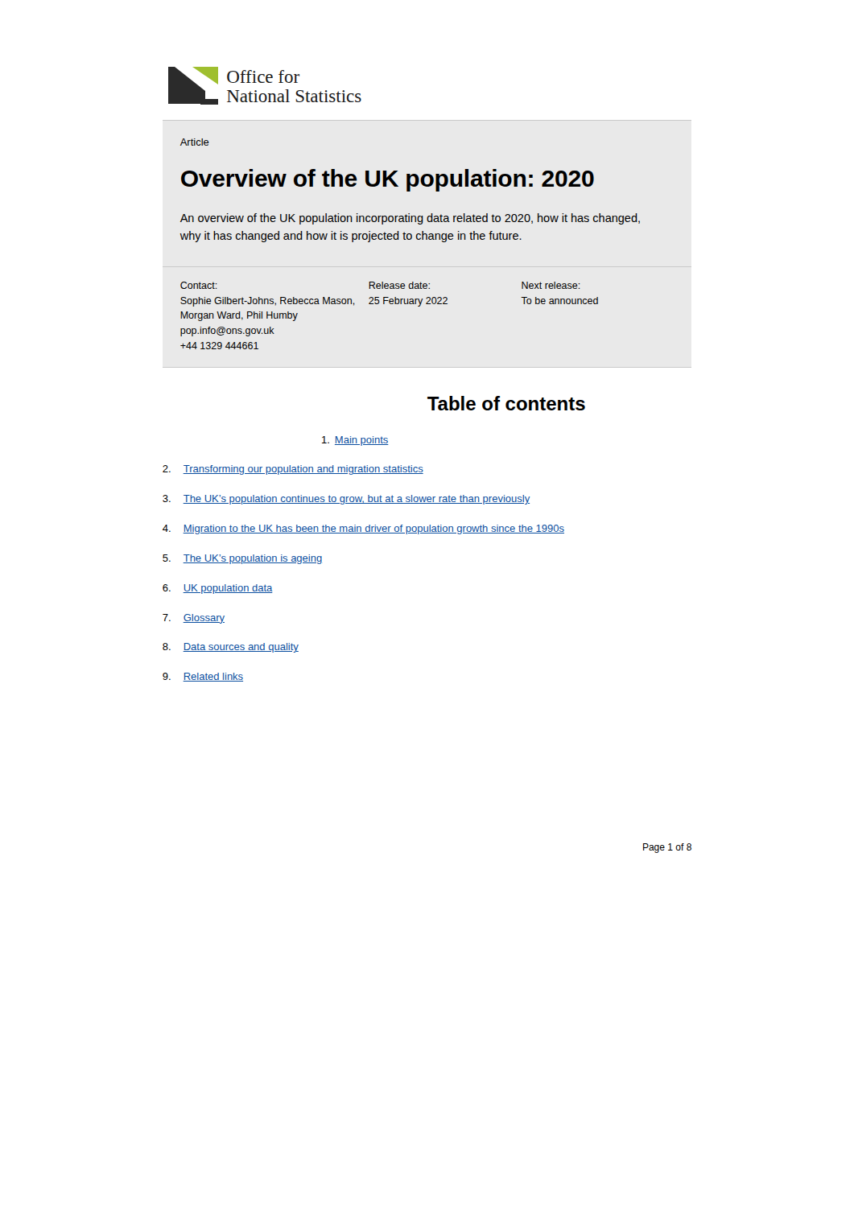Office for
National Statistics
Article
Overview of the UK population: 2020
An overview of the UK population incorporating data related to 2020, how it has changed, why it has changed and how it is projected to change in the future.
Contact: Sophie Gilbert-Johns, Rebecca Mason, Morgan Ward, Phil Humby
pop.info@ons.gov.uk
+44 1329 444661
Release date: 25 February 2022
Next release: To be announced
Table of contents
Main points
Transforming our population and migration statistics
The UK’s population continues to grow, but at a slower rate than previously
Migration to the UK has been the main driver of population growth since the 1990s
The UK’s population is ageing
UK population data
Glossary
Data sources and quality
Related links
Page 1 of 8